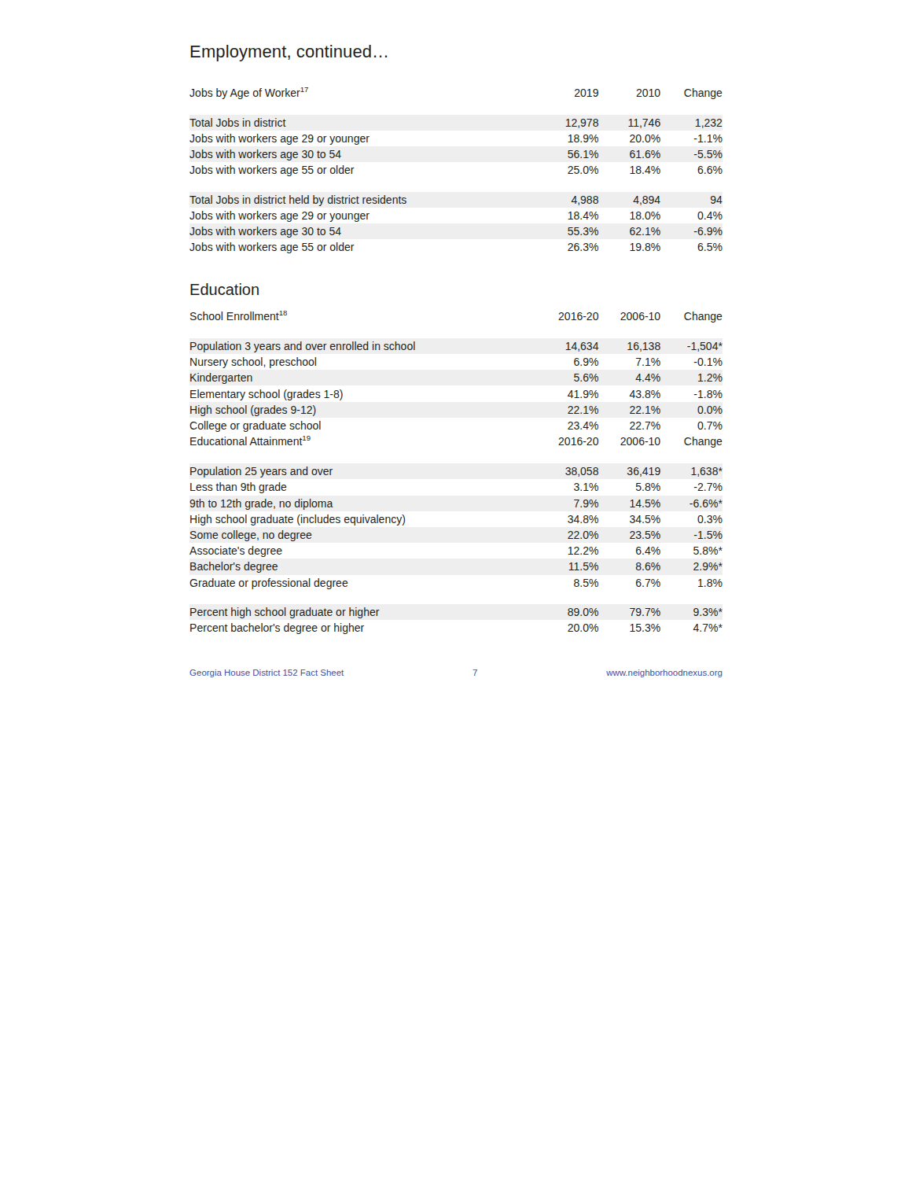Employment, continued…
| Jobs by Age of Worker 17 | 2019 | 2010 | Change |
| Total Jobs in district | 12,978 | 11,746 | 1,232 |
| Jobs with workers age 29 or younger | 18.9% | 20.0% | -1.1% |
| Jobs with workers age 30 to 54 | 56.1% | 61.6% | -5.5% |
| Jobs with workers age 55 or older | 25.0% | 18.4% | 6.6% |
| Total Jobs in district held by district residents | 4,988 | 4,894 | 94 |
| Jobs with workers age 29 or younger | 18.4% | 18.0% | 0.4% |
| Jobs with workers age 30 to 54 | 55.3% | 62.1% | -6.9% |
| Jobs with workers age 55 or older | 26.3% | 19.8% | 6.5% |
Education
| School Enrollment 18 | 2016-20 | 2006-10 | Change |
| Population 3 years and over enrolled in school | 14,634 | 16,138 | -1,504* |
| Nursery school, preschool | 6.9% | 7.1% | -0.1% |
| Kindergarten | 5.6% | 4.4% | 1.2% |
| Elementary school (grades 1-8) | 41.9% | 43.8% | -1.8% |
| High school (grades 9-12) | 22.1% | 22.1% | 0.0% |
| College or graduate school | 23.4% | 22.7% | 0.7% |
| Educational Attainment 19 | 2016-20 | 2006-10 | Change |
| Population 25 years and over | 38,058 | 36,419 | 1,638* |
| Less than 9th grade | 3.1% | 5.8% | -2.7% |
| 9th to 12th grade, no diploma | 7.9% | 14.5% | -6.6%* |
| High school graduate (includes equivalency) | 34.8% | 34.5% | 0.3% |
| Some college, no degree | 22.0% | 23.5% | -1.5% |
| Associate's degree | 12.2% | 6.4% | 5.8%* |
| Bachelor's degree | 11.5% | 8.6% | 2.9%* |
| Graduate or professional degree | 8.5% | 6.7% | 1.8% |
| Percent high school graduate or higher | 89.0% | 79.7% | 9.3%* |
| Percent bachelor's degree or higher | 20.0% | 15.3% | 4.7%* |
Georgia House District 152 Fact Sheet 7 www.neighborhoodnexus.org